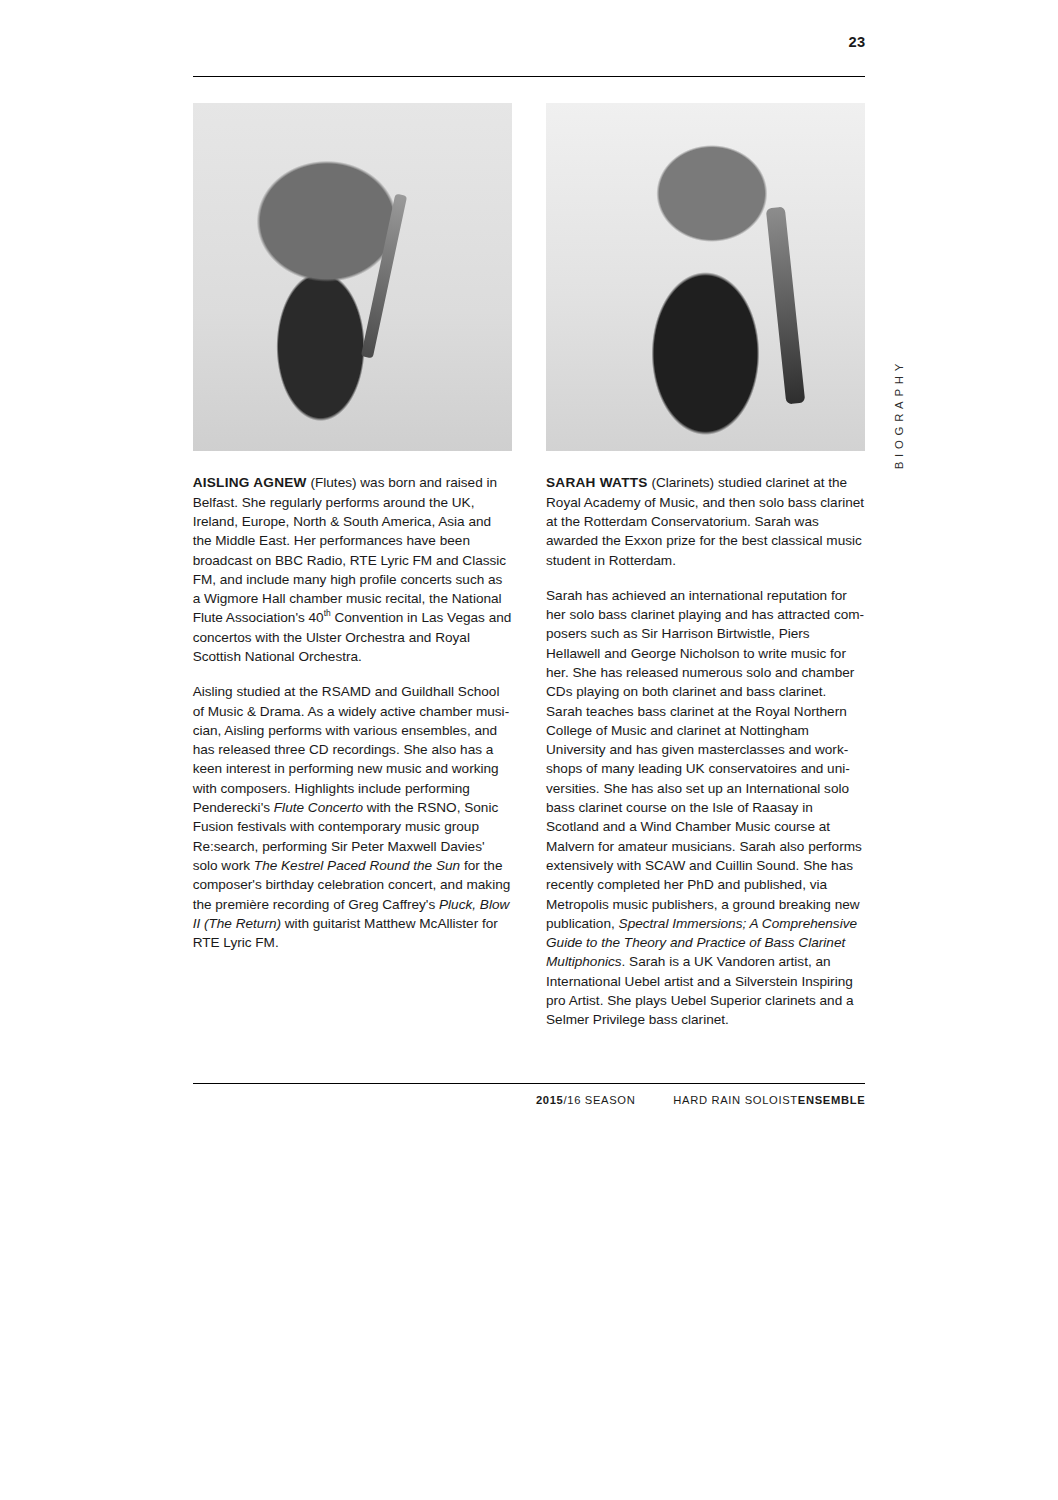23
Biography
AISLING AGNEW (Flutes) was born and raised in Belfast. She regularly performs around the UK, Ireland, Europe, North & South America, Asia and the Middle East. Her performances have been broadcast on BBC Radio, RTE Lyric FM and Classic FM, and include many high profile concerts such as a Wigmore Hall chamber music recital, the National Flute Association's 40th Convention in Las Vegas and concertos with the Ulster Orchestra and Royal Scottish National Orchestra.
Aisling studied at the RSAMD and Guildhall School of Music & Drama. As a widely active chamber musician, Aisling performs with various ensembles, and has released three CD recordings. She also has a keen interest in performing new music and working with composers. Highlights include performing Penderecki's Flute Concerto with the RSNO, Sonic Fusion festivals with contemporary music group Re:search, performing Sir Peter Maxwell Davies' solo work The Kestrel Paced Round the Sun for the composer's birthday celebration concert, and making the première recording of Greg Caffrey's Pluck, Blow II (The Return) with guitarist Matthew McAllister for RTE Lyric FM.
SARAH WATTS (Clarinets) studied clarinet at the Royal Academy of Music, and then solo bass clarinet at the Rotterdam Conservatorium. Sarah was awarded the Exxon prize for the best classical music student in Rotterdam.
Sarah has achieved an international reputation for her solo bass clarinet playing and has attracted composers such as Sir Harrison Birtwistle, Piers Hellawell and George Nicholson to write music for her. She has released numerous solo and chamber CDs playing on both clarinet and bass clarinet. Sarah teaches bass clarinet at the Royal Northern College of Music and clarinet at Nottingham University and has given masterclasses and workshops of many leading UK conservatoires and universities. She has also set up an International solo bass clarinet course on the Isle of Raasay in Scotland and a Wind Chamber Music course at Malvern for amateur musicians. Sarah also performs extensively with SCAW and Cuillin Sound. She has recently completed her PhD and published, via Metropolis music publishers, a ground breaking new publication, Spectral Immersions; A Comprehensive Guide to the Theory and Practice of Bass Clarinet Multiphonics. Sarah is a UK Vandoren artist, an International Uebel artist and a Silverstein Inspiring pro Artist. She plays Uebel Superior clarinets and a Selmer Privilege bass clarinet.
2015/16 Season Hard Rain SoloistEnsemble